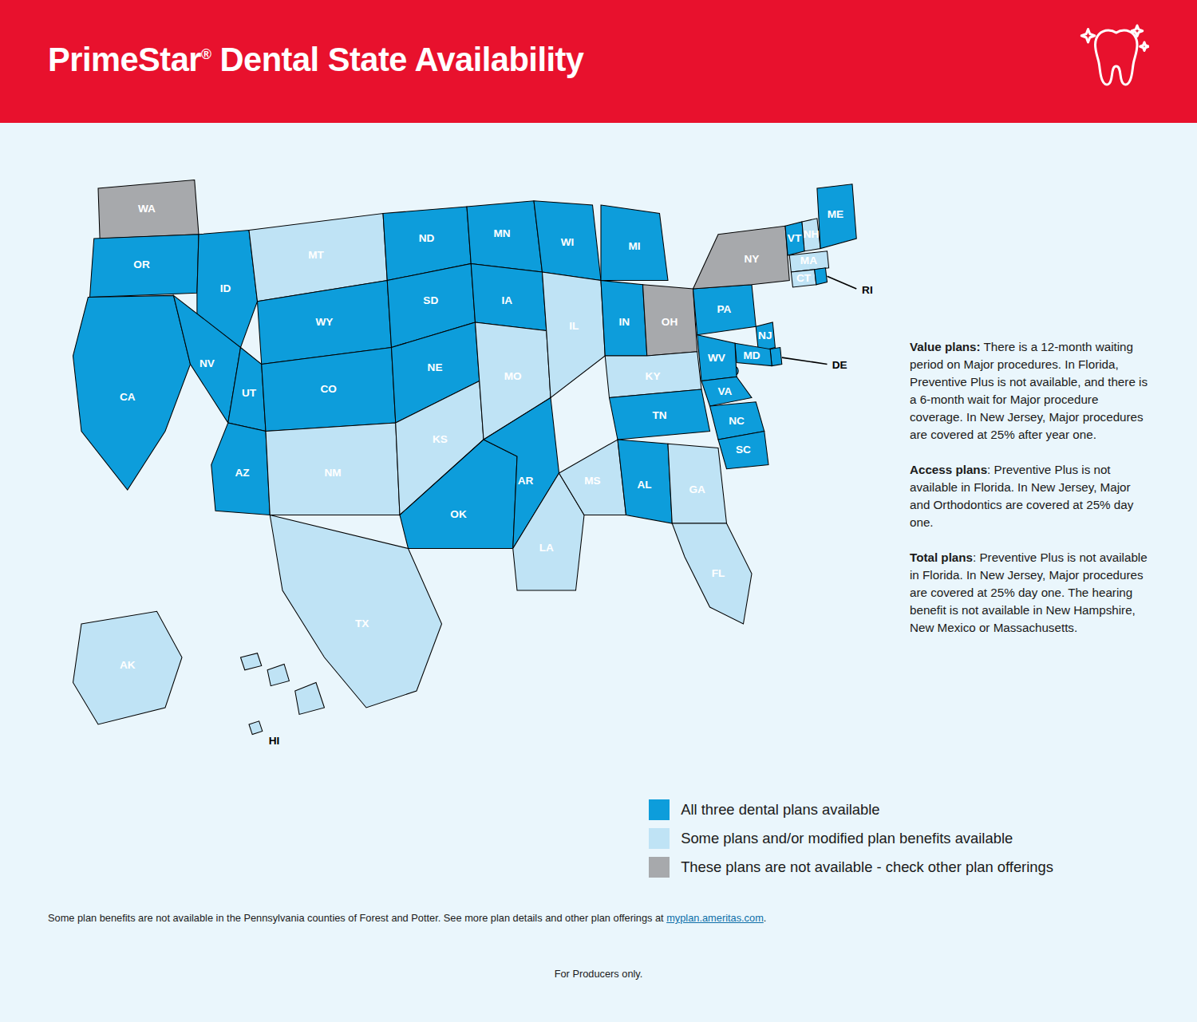PrimeStar® Dental State Availability
PrimeStar Dental State Availability Map WA OR CA ID NV MT WY UT CO AZ NM ND SD NE KS OK TX MN IA MO AR LA WI IL MI IN OH KY TN MS AL GA FL PA NY VT NH ME MA CT RI NJ DE MD DC WV VA NC SC AK HI
Value plans: There is a 12-month waiting period on Major procedures. In Florida, Preventive Plus is not available, and there is a 6-month wait for Major procedure coverage. In New Jersey, Major procedures are covered at 25% after year one.
Access plans: Preventive Plus is not available in Florida. In New Jersey, Major and Orthodontics are covered at 25% day one.
Total plans: Preventive Plus is not available in Florida. In New Jersey, Major procedures are covered at 25% day one. The hearing benefit is not available in New Hampshire, New Mexico or Massachusetts.
All three dental plans available
Some plans and/or modified plan benefits available
These plans are not available - check other plan offerings
Some plan benefits are not available in the Pennsylvania counties of Forest and Potter. See more plan details and other plan offerings at myplan.ameritas.com.
For Producers only.